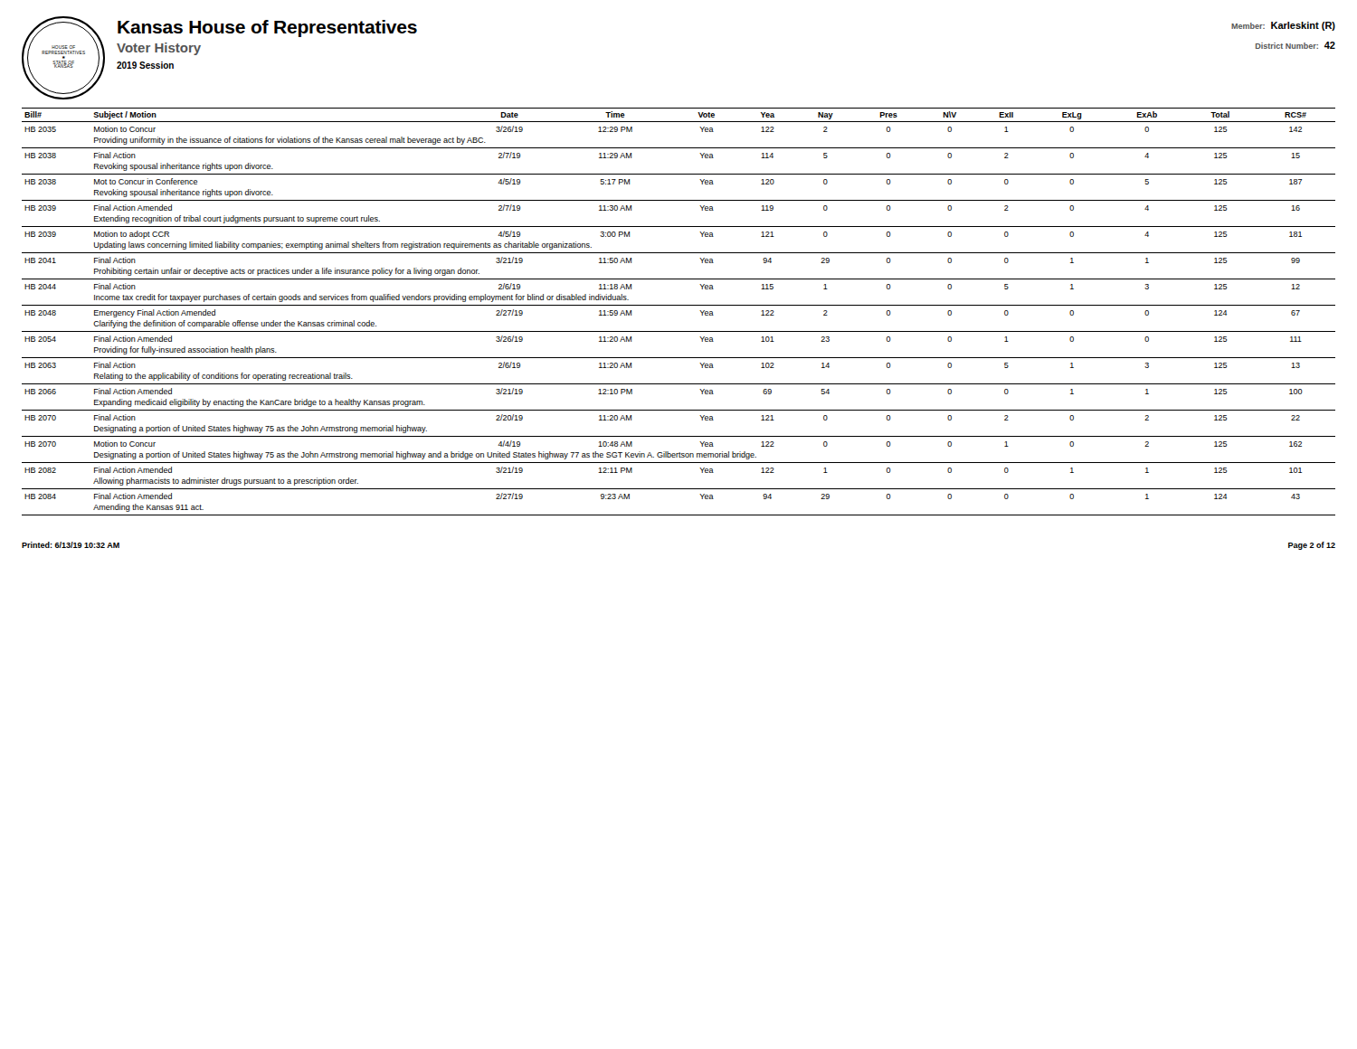HOUSE OF
REPRESENTATIVES
★
STATE OF
KANSAS
Kansas House of Representatives
Voter History
2019 Session
Member: Karleskint (R)
District Number: 42
| Bill# | Subject / Motion | Date | Time | Vote | Yea | Nay | Pres | N\V | ExII | ExLg | ExAb | Total | RCS# |
| --- | --- | --- | --- | --- | --- | --- | --- | --- | --- | --- | --- | --- | --- |
| HB 2035 | Motion to Concur | 3/26/19 | 12:29 PM | Yea | 122 | 2 | 0 | 0 | 1 | 0 | 0 | 125 | 142 |
| | Providing uniformity in the issuance of citations for violations of the Kansas cereal malt beverage act by ABC. |
| HB 2038 | Final Action | 2/7/19 | 11:29 AM | Yea | 114 | 5 | 0 | 0 | 2 | 0 | 4 | 125 | 15 |
| | Revoking spousal inheritance rights upon divorce. |
| HB 2038 | Mot to Concur in Conference | 4/5/19 | 5:17 PM | Yea | 120 | 0 | 0 | 0 | 0 | 0 | 5 | 125 | 187 |
| | Revoking spousal inheritance rights upon divorce. |
| HB 2039 | Final Action Amended | 2/7/19 | 11:30 AM | Yea | 119 | 0 | 0 | 0 | 2 | 0 | 4 | 125 | 16 |
| | Extending recognition of tribal court judgments pursuant to supreme court rules. |
| HB 2039 | Motion to adopt CCR | 4/5/19 | 3:00 PM | Yea | 121 | 0 | 0 | 0 | 0 | 0 | 4 | 125 | 181 |
| | Updating laws concerning limited liability companies; exempting animal shelters from registration requirements as charitable organizations. |
| HB 2041 | Final Action | 3/21/19 | 11:50 AM | Yea | 94 | 29 | 0 | 0 | 0 | 1 | 1 | 125 | 99 |
| | Prohibiting certain unfair or deceptive acts or practices under a life insurance policy for a living organ donor. |
| HB 2044 | Final Action | 2/6/19 | 11:18 AM | Yea | 115 | 1 | 0 | 0 | 5 | 1 | 3 | 125 | 12 |
| | Income tax credit for taxpayer purchases of certain goods and services from qualified vendors providing employment for blind or disabled individuals. |
| HB 2048 | Emergency Final Action Amended | 2/27/19 | 11:59 AM | Yea | 122 | 2 | 0 | 0 | 0 | 0 | 0 | 124 | 67 |
| | Clarifying the definition of comparable offense under the Kansas criminal code. |
| HB 2054 | Final Action Amended | 3/26/19 | 11:20 AM | Yea | 101 | 23 | 0 | 0 | 1 | 0 | 0 | 125 | 111 |
| | Providing for fully-insured association health plans. |
| HB 2063 | Final Action | 2/6/19 | 11:20 AM | Yea | 102 | 14 | 0 | 0 | 5 | 1 | 3 | 125 | 13 |
| | Relating to the applicability of conditions for operating recreational trails. |
| HB 2066 | Final Action Amended | 3/21/19 | 12:10 PM | Yea | 69 | 54 | 0 | 0 | 0 | 1 | 1 | 125 | 100 |
| | Expanding medicaid eligibility by enacting the KanCare bridge to a healthy Kansas program. |
| HB 2070 | Final Action | 2/20/19 | 11:20 AM | Yea | 121 | 0 | 0 | 0 | 2 | 0 | 2 | 125 | 22 |
| | Designating a portion of United States highway 75 as the John Armstrong memorial highway. |
| HB 2070 | Motion to Concur | 4/4/19 | 10:48 AM | Yea | 122 | 0 | 0 | 0 | 1 | 0 | 2 | 125 | 162 |
| | Designating a portion of United States highway 75 as the John Armstrong memorial highway and a bridge on United States highway 77 as the SGT Kevin A. Gilbertson memorial bridge. |
| HB 2082 | Final Action Amended | 3/21/19 | 12:11 PM | Yea | 122 | 1 | 0 | 0 | 0 | 1 | 1 | 125 | 101 |
| | Allowing pharmacists to administer drugs pursuant to a prescription order. |
| HB 2084 | Final Action Amended | 2/27/19 | 9:23 AM | Yea | 94 | 29 | 0 | 0 | 0 | 0 | 1 | 124 | 43 |
| | Amending the Kansas 911 act. |
Printed: 6/13/19 10:32 AM
Page 2 of 12